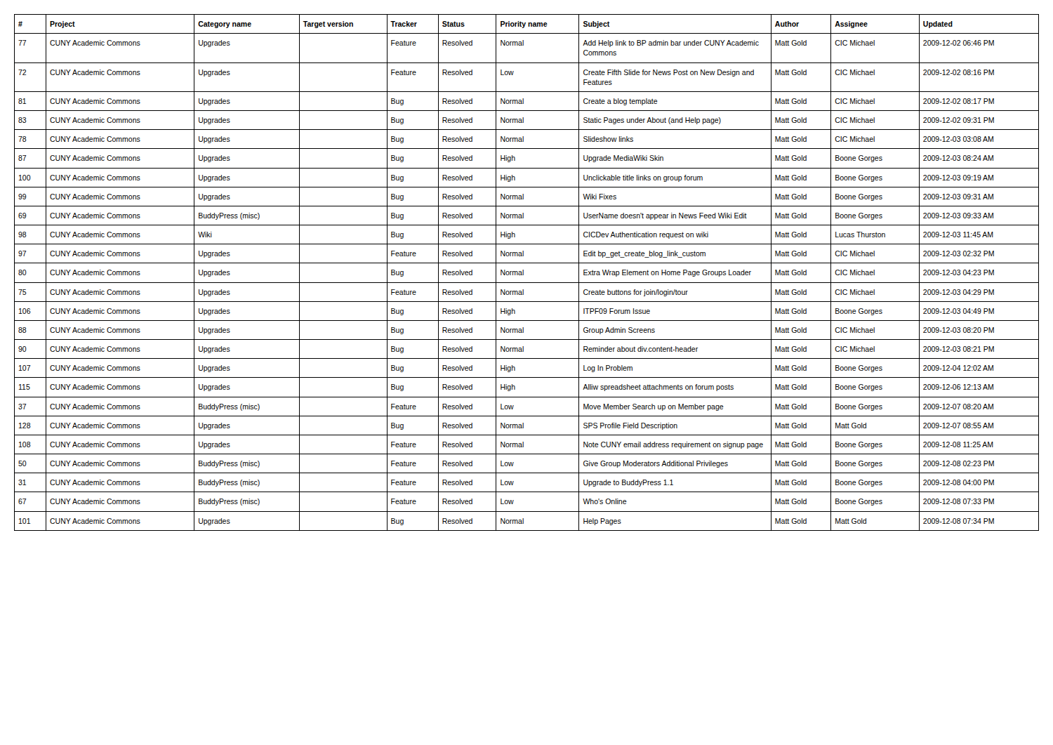| # | Project | Category name | Target version | Tracker | Status | Priority name | Subject | Author | Assignee | Updated |
| --- | --- | --- | --- | --- | --- | --- | --- | --- | --- | --- |
| 77 | CUNY Academic Commons | Upgrades | | Feature | Resolved | Normal | Add Help link to BP admin bar under CUNY Academic Commons | Matt Gold | CIC Michael | 2009-12-02 06:46 PM |
| 72 | CUNY Academic Commons | Upgrades | | Feature | Resolved | Low | Create Fifth Slide for News Post on New Design and Features | Matt Gold | CIC Michael | 2009-12-02 08:16 PM |
| 81 | CUNY Academic Commons | Upgrades | | Bug | Resolved | Normal | Create a blog template | Matt Gold | CIC Michael | 2009-12-02 08:17 PM |
| 83 | CUNY Academic Commons | Upgrades | | Bug | Resolved | Normal | Static Pages under About (and Help page) | Matt Gold | CIC Michael | 2009-12-02 09:31 PM |
| 78 | CUNY Academic Commons | Upgrades | | Bug | Resolved | Normal | Slideshow links | Matt Gold | CIC Michael | 2009-12-03 03:08 AM |
| 87 | CUNY Academic Commons | Upgrades | | Bug | Resolved | High | Upgrade MediaWiki Skin | Matt Gold | Boone Gorges | 2009-12-03 08:24 AM |
| 100 | CUNY Academic Commons | Upgrades | | Bug | Resolved | High | Unclickable title links on group forum | Matt Gold | Boone Gorges | 2009-12-03 09:19 AM |
| 99 | CUNY Academic Commons | Upgrades | | Bug | Resolved | Normal | Wiki Fixes | Matt Gold | Boone Gorges | 2009-12-03 09:31 AM |
| 69 | CUNY Academic Commons | BuddyPress (misc) | | Bug | Resolved | Normal | UserName doesn't appear in News Feed Wiki Edit | Matt Gold | Boone Gorges | 2009-12-03 09:33 AM |
| 98 | CUNY Academic Commons | Wiki | | Bug | Resolved | High | CICDev Authentication request on wiki | Matt Gold | Lucas Thurston | 2009-12-03 11:45 AM |
| 97 | CUNY Academic Commons | Upgrades | | Feature | Resolved | Normal | Edit bp_get_create_blog_link_custom | Matt Gold | CIC Michael | 2009-12-03 02:32 PM |
| 80 | CUNY Academic Commons | Upgrades | | Bug | Resolved | Normal | Extra Wrap Element on Home Page Groups Loader | Matt Gold | CIC Michael | 2009-12-03 04:23 PM |
| 75 | CUNY Academic Commons | Upgrades | | Feature | Resolved | Normal | Create buttons for join/login/tour | Matt Gold | CIC Michael | 2009-12-03 04:29 PM |
| 106 | CUNY Academic Commons | Upgrades | | Bug | Resolved | High | ITPF09 Forum Issue | Matt Gold | Boone Gorges | 2009-12-03 04:49 PM |
| 88 | CUNY Academic Commons | Upgrades | | Bug | Resolved | Normal | Group Admin Screens | Matt Gold | CIC Michael | 2009-12-03 08:20 PM |
| 90 | CUNY Academic Commons | Upgrades | | Bug | Resolved | Normal | Reminder about div.content-header | Matt Gold | CIC Michael | 2009-12-03 08:21 PM |
| 107 | CUNY Academic Commons | Upgrades | | Bug | Resolved | High | Log In Problem | Matt Gold | Boone Gorges | 2009-12-04 12:02 AM |
| 115 | CUNY Academic Commons | Upgrades | | Bug | Resolved | High | Alliw spreadsheet attachments on forum posts | Matt Gold | Boone Gorges | 2009-12-06 12:13 AM |
| 37 | CUNY Academic Commons | BuddyPress (misc) | | Feature | Resolved | Low | Move Member Search up on Member page | Matt Gold | Boone Gorges | 2009-12-07 08:20 AM |
| 128 | CUNY Academic Commons | Upgrades | | Bug | Resolved | Normal | SPS Profile Field Description | Matt Gold | Matt Gold | 2009-12-07 08:55 AM |
| 108 | CUNY Academic Commons | Upgrades | | Feature | Resolved | Normal | Note CUNY email address requirement on signup page | Matt Gold | Boone Gorges | 2009-12-08 11:25 AM |
| 50 | CUNY Academic Commons | BuddyPress (misc) | | Feature | Resolved | Low | Give Group Moderators Additional Privileges | Matt Gold | Boone Gorges | 2009-12-08 02:23 PM |
| 31 | CUNY Academic Commons | BuddyPress (misc) | | Feature | Resolved | Low | Upgrade to BuddyPress 1.1 | Matt Gold | Boone Gorges | 2009-12-08 04:00 PM |
| 67 | CUNY Academic Commons | BuddyPress (misc) | | Feature | Resolved | Low | Who's Online | Matt Gold | Boone Gorges | 2009-12-08 07:33 PM |
| 101 | CUNY Academic Commons | Upgrades | | Bug | Resolved | Normal | Help Pages | Matt Gold | Matt Gold | 2009-12-08 07:34 PM |